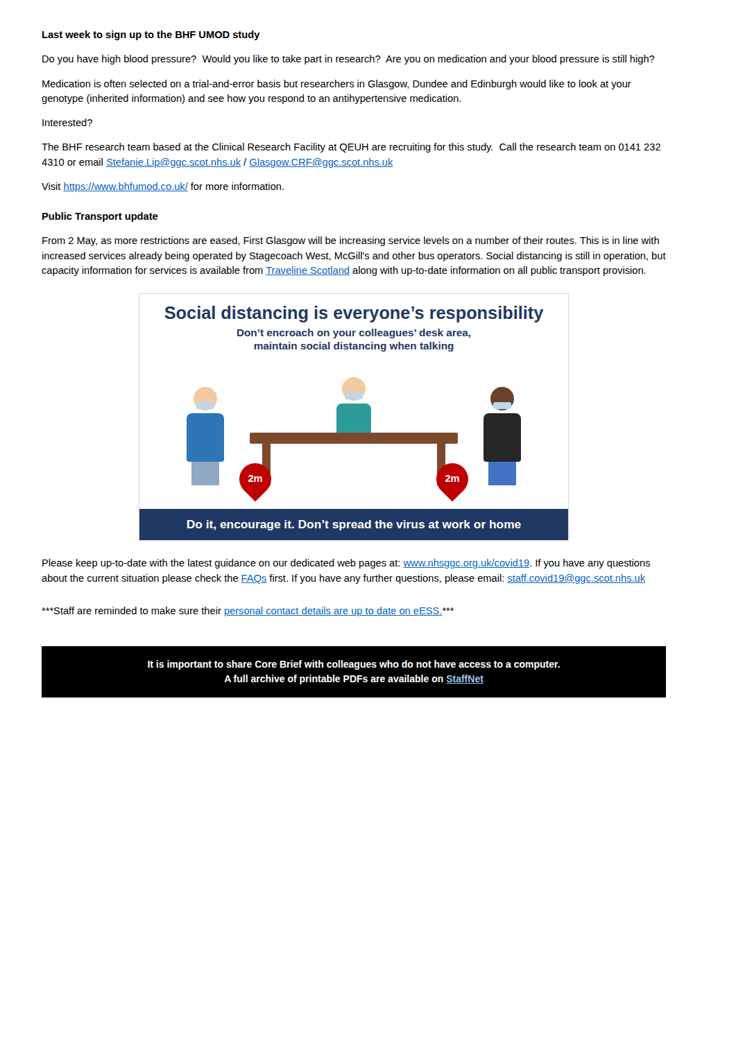Last week to sign up to the BHF UMOD study
Do you have high blood pressure? Would you like to take part in research? Are you on medication and your blood pressure is still high?
Medication is often selected on a trial-and-error basis but researchers in Glasgow, Dundee and Edinburgh would like to look at your genotype (inherited information) and see how you respond to an antihypertensive medication.
Interested?
The BHF research team based at the Clinical Research Facility at QEUH are recruiting for this study. Call the research team on 0141 232 4310 or email Stefanie.Lip@ggc.scot.nhs.uk / Glasgow.CRF@ggc.scot.nhs.uk
Visit https://www.bhfumod.co.uk/ for more information.
Public Transport update
From 2 May, as more restrictions are eased, First Glasgow will be increasing service levels on a number of their routes. This is in line with increased services already being operated by Stagecoach West, McGill's and other bus operators. Social distancing is still in operation, but capacity information for services is available from Traveline Scotland along with up-to-date information on all public transport provision.
Social distancing is everyone’s responsibility
Don’t encroach on your colleagues’ desk area,
maintain social distancing when talking
2m
2m
Do it, encourage it. Don’t spread the virus at work or home
Please keep up-to-date with the latest guidance on our dedicated web pages at: www.nhsggc.org.uk/covid19. If you have any questions about the current situation please check the FAQs first. If you have any further questions, please email: staff.covid19@ggc.scot.nhs.uk
***Staff are reminded to make sure their personal contact details are up to date on eESS.***
It is important to share Core Brief with colleagues who do not have access to a computer.
A full archive of printable PDFs are available on StaffNet